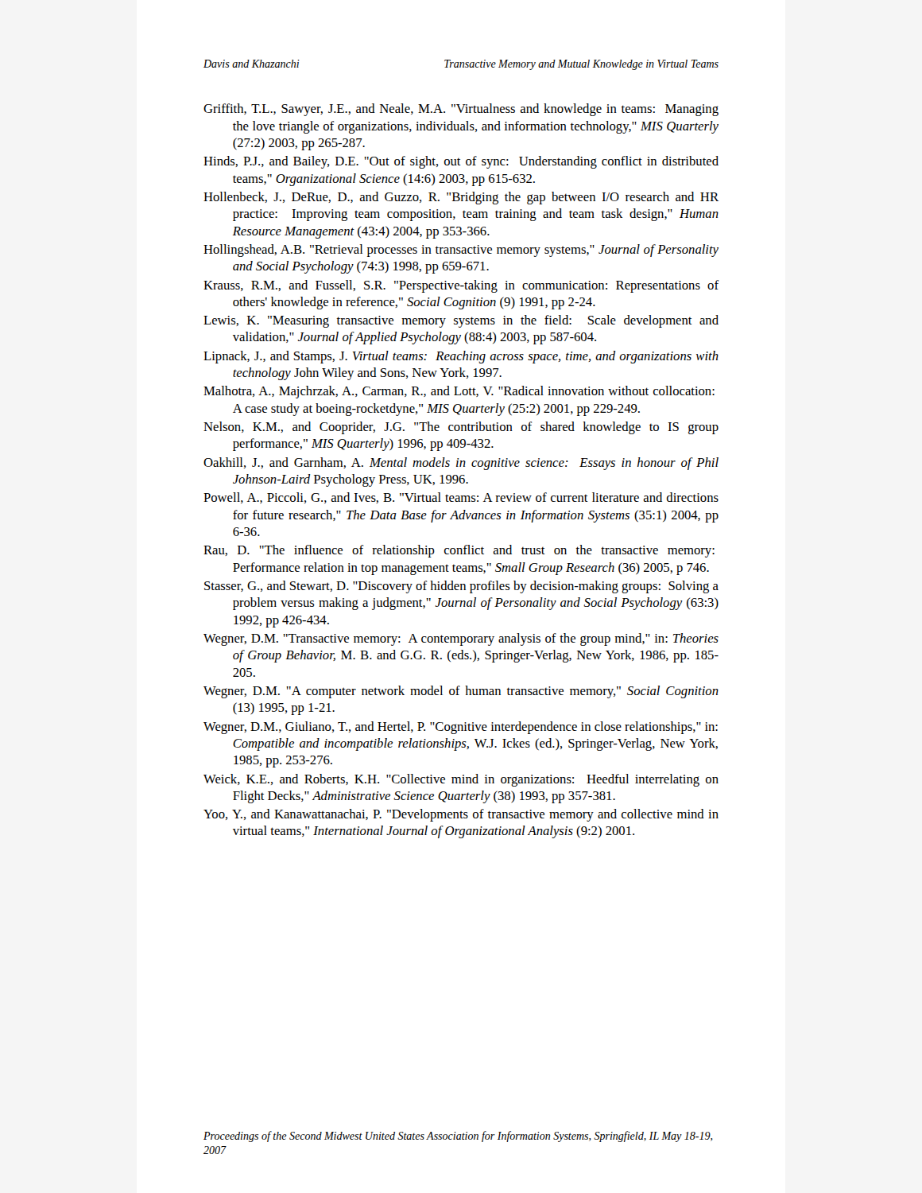Davis and Khazanchi Transactive Memory and Mutual Knowledge in Virtual Teams
Griffith, T.L., Sawyer, J.E., and Neale, M.A. "Virtualness and knowledge in teams: Managing the love triangle of organizations, individuals, and information technology," MIS Quarterly (27:2) 2003, pp 265-287.
Hinds, P.J., and Bailey, D.E. "Out of sight, out of sync: Understanding conflict in distributed teams," Organizational Science (14:6) 2003, pp 615-632.
Hollenbeck, J., DeRue, D., and Guzzo, R. "Bridging the gap between I/O research and HR practice: Improving team composition, team training and team task design," Human Resource Management (43:4) 2004, pp 353-366.
Hollingshead, A.B. "Retrieval processes in transactive memory systems," Journal of Personality and Social Psychology (74:3) 1998, pp 659-671.
Krauss, R.M., and Fussell, S.R. "Perspective-taking in communication: Representations of others' knowledge in reference," Social Cognition (9) 1991, pp 2-24.
Lewis, K. "Measuring transactive memory systems in the field: Scale development and validation," Journal of Applied Psychology (88:4) 2003, pp 587-604.
Lipnack, J., and Stamps, J. Virtual teams: Reaching across space, time, and organizations with technology John Wiley and Sons, New York, 1997.
Malhotra, A., Majchrzak, A., Carman, R., and Lott, V. "Radical innovation without collocation: A case study at boeing-rocketdyne," MIS Quarterly (25:2) 2001, pp 229-249.
Nelson, K.M., and Cooprider, J.G. "The contribution of shared knowledge to IS group performance," MIS Quarterly) 1996, pp 409-432.
Oakhill, J., and Garnham, A. Mental models in cognitive science: Essays in honour of Phil Johnson-Laird Psychology Press, UK, 1996.
Powell, A., Piccoli, G., and Ives, B. "Virtual teams: A review of current literature and directions for future research," The Data Base for Advances in Information Systems (35:1) 2004, pp 6-36.
Rau, D. "The influence of relationship conflict and trust on the transactive memory: Performance relation in top management teams," Small Group Research (36) 2005, p 746.
Stasser, G., and Stewart, D. "Discovery of hidden profiles by decision-making groups: Solving a problem versus making a judgment," Journal of Personality and Social Psychology (63:3) 1992, pp 426-434.
Wegner, D.M. "Transactive memory: A contemporary analysis of the group mind," in: Theories of Group Behavior, M. B. and G.G. R. (eds.), Springer-Verlag, New York, 1986, pp. 185-205.
Wegner, D.M. "A computer network model of human transactive memory," Social Cognition (13) 1995, pp 1-21.
Wegner, D.M., Giuliano, T., and Hertel, P. "Cognitive interdependence in close relationships," in: Compatible and incompatible relationships, W.J. Ickes (ed.), Springer-Verlag, New York, 1985, pp. 253-276.
Weick, K.E., and Roberts, K.H. "Collective mind in organizations: Heedful interrelating on Flight Decks," Administrative Science Quarterly (38) 1993, pp 357-381.
Yoo, Y., and Kanawattanachai, P. "Developments of transactive memory and collective mind in virtual teams," International Journal of Organizational Analysis (9:2) 2001.
Proceedings of the Second Midwest United States Association for Information Systems, Springfield, IL May 18-19, 2007